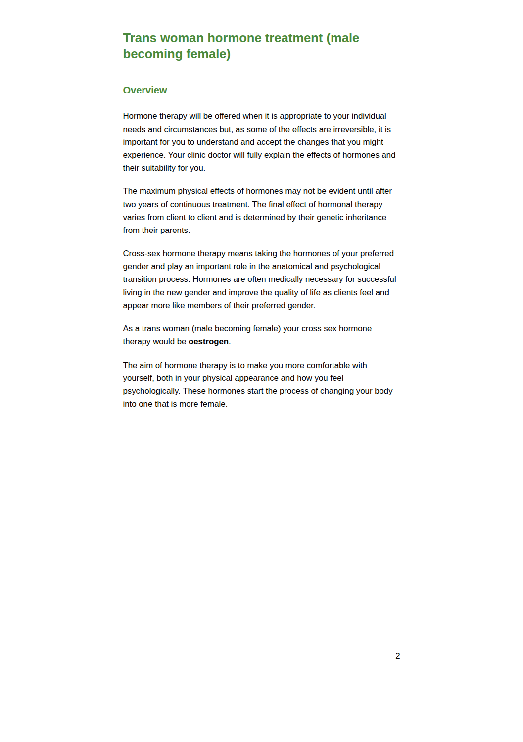Trans woman hormone treatment (male becoming female)
Overview
Hormone therapy will be offered when it is appropriate to your individual needs and circumstances but, as some of the effects are irreversible, it is important for you to understand and accept the changes that you might experience. Your clinic doctor will fully explain the effects of hormones and their suitability for you.
The maximum physical effects of hormones may not be evident until after two years of continuous treatment. The final effect of hormonal therapy varies from client to client and is determined by their genetic inheritance from their parents.
Cross-sex hormone therapy means taking the hormones of your preferred gender and play an important role in the anatomical and psychological transition process. Hormones are often medically necessary for successful living in the new gender and improve the quality of life as clients feel and appear more like members of their preferred gender.
As a trans woman (male becoming female) your cross sex hormone therapy would be oestrogen.
The aim of hormone therapy is to make you more comfortable with yourself, both in your physical appearance and how you feel psychologically. These hormones start the process of changing your body into one that is more female.
2